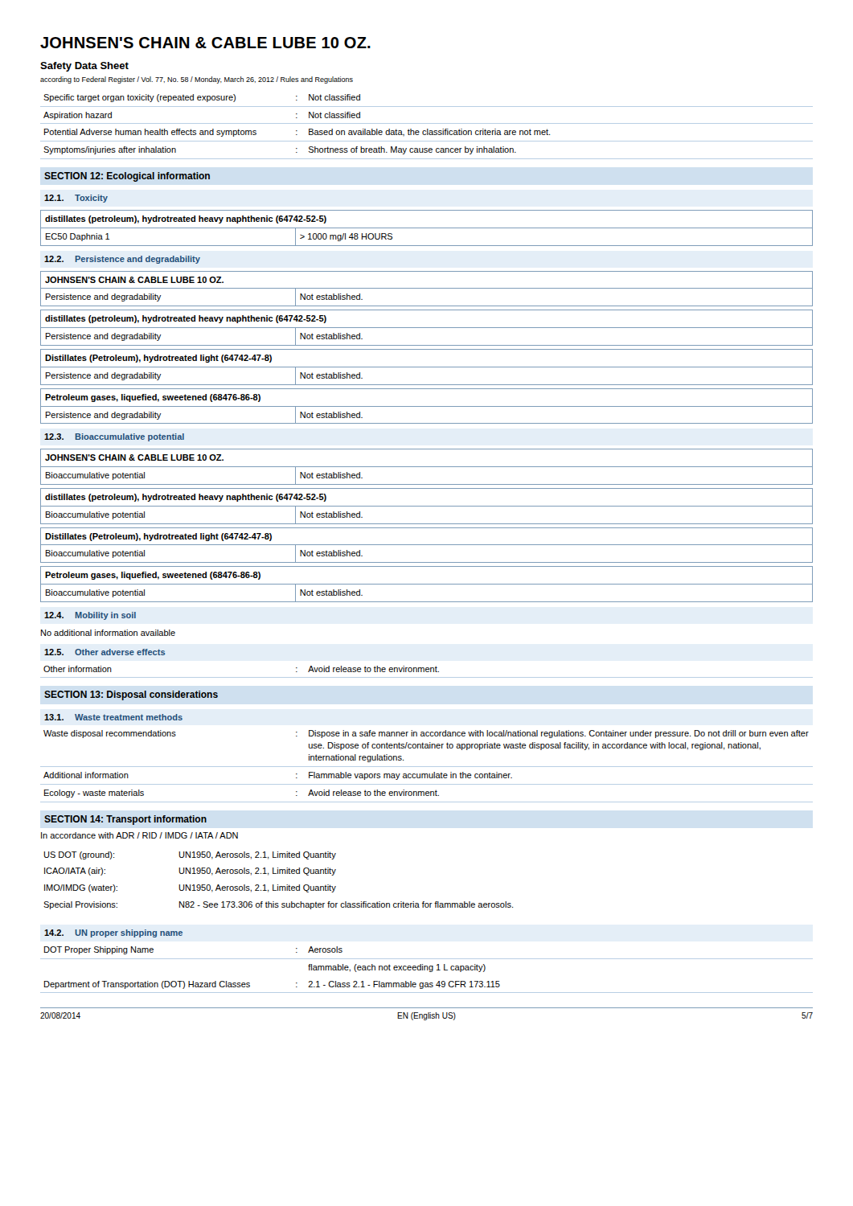JOHNSEN'S CHAIN & CABLE LUBE 10 OZ.
Safety Data Sheet
according to Federal Register / Vol. 77, No. 58 / Monday, March 26, 2012 / Rules and Regulations
| Specific target organ toxicity (repeated exposure) | : | Not classified |
| Aspiration hazard | : | Not classified |
| Potential Adverse human health effects and symptoms | : | Based on available data, the classification criteria are not met. |
| Symptoms/injuries after inhalation | : | Shortness of breath. May cause cancer by inhalation. |
SECTION 12: Ecological information
12.1. Toxicity
| distillates (petroleum), hydrotreated heavy naphthenic (64742-52-5) |
| EC50 Daphnia 1 | > 1000 mg/l 48 HOURS |
12.2. Persistence and degradability
| JOHNSEN'S CHAIN & CABLE LUBE 10 OZ. |
| Persistence and degradability | Not established. |
| distillates (petroleum), hydrotreated heavy naphthenic (64742-52-5) |
| Persistence and degradability | Not established. |
| Distillates (Petroleum), hydrotreated light (64742-47-8) |
| Persistence and degradability | Not established. |
| Petroleum gases, liquefied, sweetened (68476-86-8) |
| Persistence and degradability | Not established. |
12.3. Bioaccumulative potential
| JOHNSEN'S CHAIN & CABLE LUBE 10 OZ. |
| Bioaccumulative potential | Not established. |
| distillates (petroleum), hydrotreated heavy naphthenic (64742-52-5) |
| Bioaccumulative potential | Not established. |
| Distillates (Petroleum), hydrotreated light (64742-47-8) |
| Bioaccumulative potential | Not established. |
| Petroleum gases, liquefied, sweetened (68476-86-8) |
| Bioaccumulative potential | Not established. |
12.4. Mobility in soil
No additional information available
12.5. Other adverse effects
| Other information | : | Avoid release to the environment. |
SECTION 13: Disposal considerations
13.1. Waste treatment methods
| Waste disposal recommendations | : | Dispose in a safe manner in accordance with local/national regulations. Container under pressure. Do not drill or burn even after use. Dispose of contents/container to appropriate waste disposal facility, in accordance with local, regional, national, international regulations. |
| Additional information | : | Flammable vapors may accumulate in the container. |
| Ecology - waste materials | : | Avoid release to the environment. |
SECTION 14: Transport information
In accordance with ADR / RID / IMDG / IATA / ADN
| US DOT (ground): | UN1950, Aerosols, 2.1, Limited Quantity |
| ICAO/IATA (air): | UN1950, Aerosols, 2.1, Limited Quantity |
| IMO/IMDG (water): | UN1950, Aerosols, 2.1, Limited Quantity |
| Special Provisions: | N82 - See 173.306 of this subchapter for classification criteria for flammable aerosols. |
14.2. UN proper shipping name
| DOT Proper Shipping Name | : | Aerosols |
| | | flammable, (each not exceeding 1 L capacity) |
| Department of Transportation (DOT) Hazard Classes | : | 2.1 - Class 2.1 - Flammable gas 49 CFR 173.115 |
20/08/2014 EN (English US) 5/7